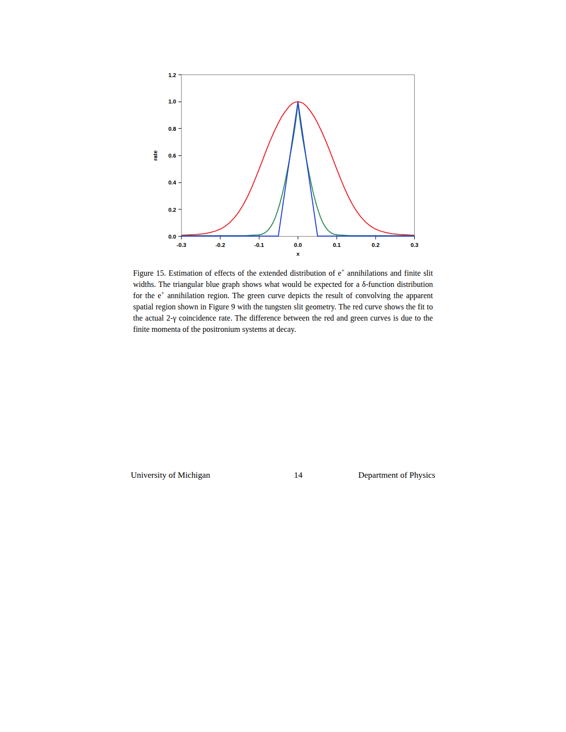Estimation of effects of the extended distribution of positron annihilations and finite slit widths Three curves plotted on axes: rate (0 to 1.2) versus x (-0.3 to 0.3). Blue triangular delta-function response, green convolved response, red fitted two-gamma coincidence rate. 0.0 0.2 0.4 0.6 0.8 1.0 1.2 rate -0.3 -0.2 -0.1 0.0 0.1 0.2 0.3 x
Figure 15. Estimation of effects of the extended distribution of e+ annihilations and finite slit widths. The triangular blue graph shows what would be expected for a δ-function distribution for the e+ annihilation region. The green curve depicts the result of convolving the apparent spatial region shown in Figure 9 with the tungsten slit geometry. The red curve shows the fit to the actual 2-γ coincidence rate. The difference between the red and green curves is due to the finite momenta of the positronium systems at decay.
University of Michigan
14
Department of Physics